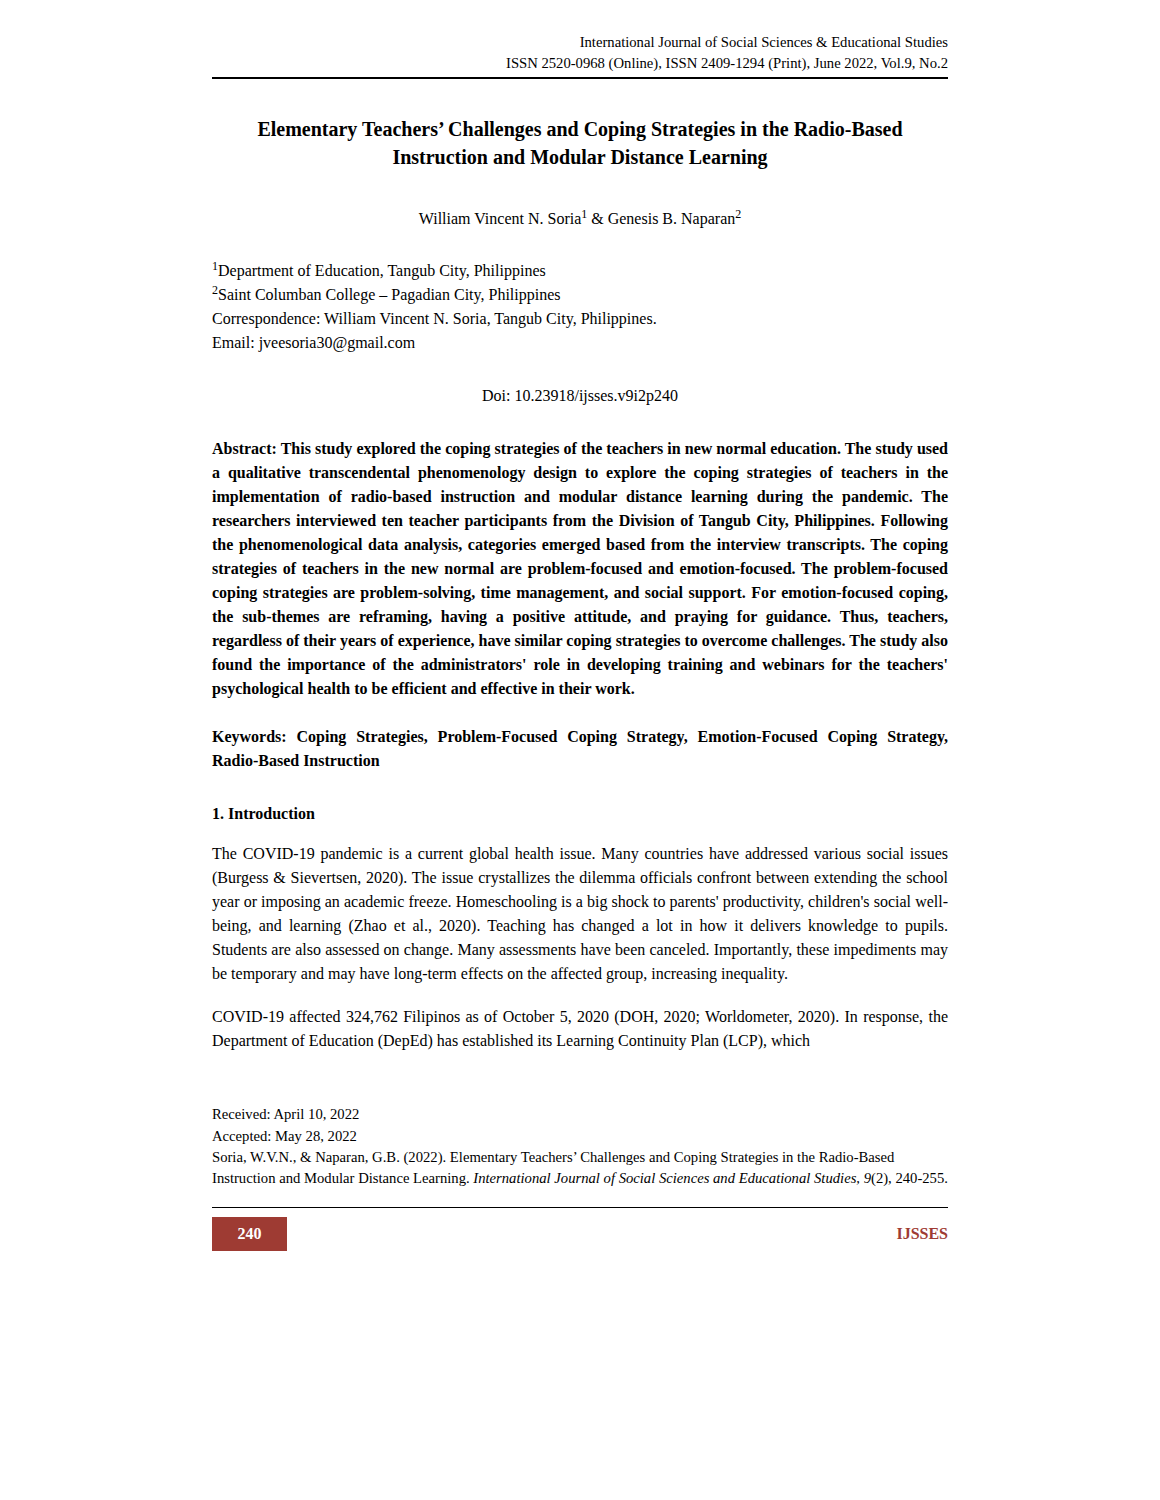International Journal of Social Sciences & Educational Studies
ISSN 2520-0968 (Online), ISSN 2409-1294 (Print), June 2022, Vol.9, No.2
Elementary Teachers’ Challenges and Coping Strategies in the Radio-Based Instruction and Modular Distance Learning
William Vincent N. Soria1 & Genesis B. Naparan2
1Department of Education, Tangub City, Philippines
2Saint Columban College – Pagadian City, Philippines
Correspondence: William Vincent N. Soria, Tangub City, Philippines.
Email: jveesoria30@gmail.com
Doi: 10.23918/ijsses.v9i2p240
Abstract: This study explored the coping strategies of the teachers in new normal education. The study used a qualitative transcendental phenomenology design to explore the coping strategies of teachers in the implementation of radio-based instruction and modular distance learning during the pandemic. The researchers interviewed ten teacher participants from the Division of Tangub City, Philippines. Following the phenomenological data analysis, categories emerged based from the interview transcripts. The coping strategies of teachers in the new normal are problem-focused and emotion-focused. The problem-focused coping strategies are problem-solving, time management, and social support. For emotion-focused coping, the sub-themes are reframing, having a positive attitude, and praying for guidance. Thus, teachers, regardless of their years of experience, have similar coping strategies to overcome challenges. The study also found the importance of the administrators' role in developing training and webinars for the teachers' psychological health to be efficient and effective in their work.
Keywords: Coping Strategies, Problem-Focused Coping Strategy, Emotion-Focused Coping Strategy, Radio-Based Instruction
1. Introduction
The COVID-19 pandemic is a current global health issue. Many countries have addressed various social issues (Burgess & Sievertsen, 2020). The issue crystallizes the dilemma officials confront between extending the school year or imposing an academic freeze. Homeschooling is a big shock to parents' productivity, children's social well-being, and learning (Zhao et al., 2020). Teaching has changed a lot in how it delivers knowledge to pupils. Students are also assessed on change. Many assessments have been canceled. Importantly, these impediments may be temporary and may have long-term effects on the affected group, increasing inequality.
COVID-19 affected 324,762 Filipinos as of October 5, 2020 (DOH, 2020; Worldometer, 2020). In response, the Department of Education (DepEd) has established its Learning Continuity Plan (LCP), which
Received: April 10, 2022
Accepted: May 28, 2022
Soria, W.V.N., & Naparan, G.B. (2022). Elementary Teachers’ Challenges and Coping Strategies in the Radio-Based Instruction and Modular Distance Learning. International Journal of Social Sciences and Educational Studies, 9(2), 240-255.
240 IJSSES